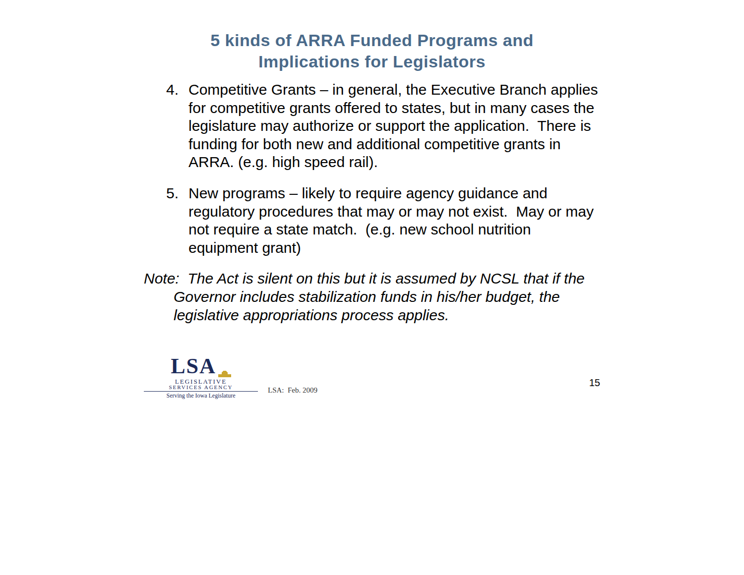5 kinds of ARRA Funded Programs and
Implications for Legislators
4. Competitive Grants – in general, the Executive Branch applies for competitive grants offered to states, but in many cases the legislature may authorize or support the application. There is funding for both new and additional competitive grants in ARRA. (e.g. high speed rail).
5. New programs – likely to require agency guidance and regulatory procedures that may or may not exist. May or may not require a state match. (e.g. new school nutrition equipment grant)
Note: The Act is silent on this but it is assumed by NCSL that if the Governor includes stabilization funds in his/her budget, the legislative appropriations process applies.
LSA
LEGISLATIVE
SERVICES AGENCY
Serving the Iowa Legislature
LSA: Feb. 2009
15